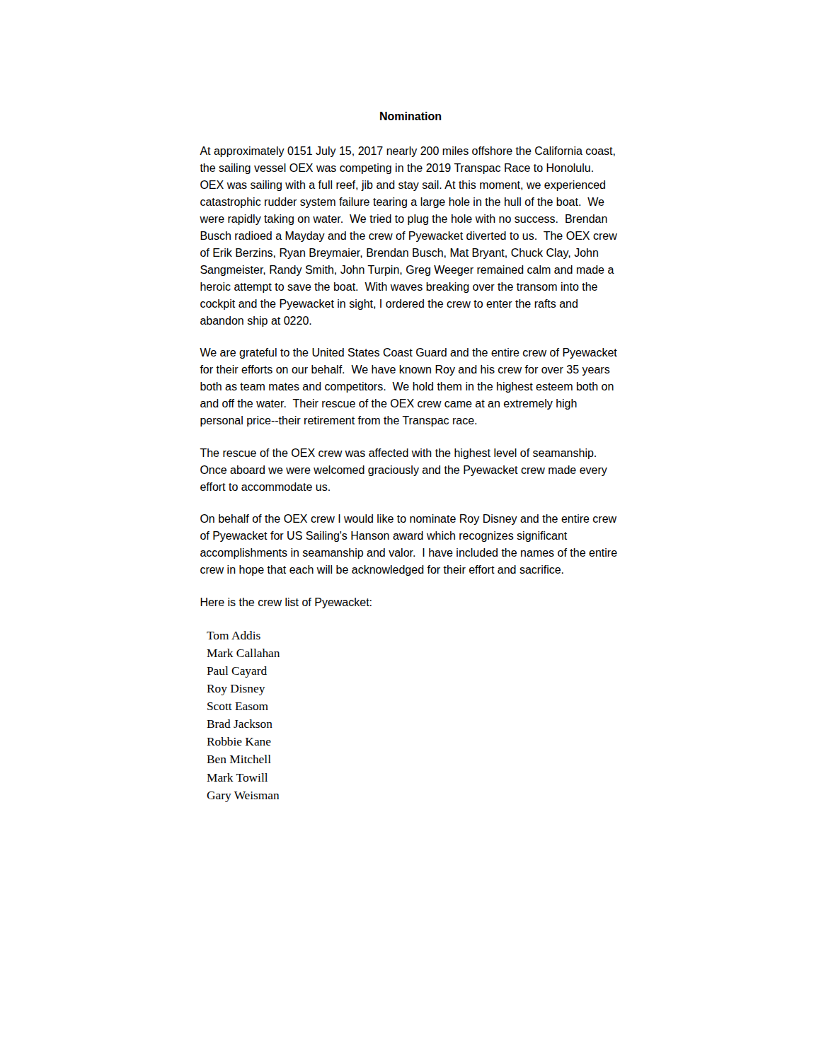Nomination
At approximately 0151 July 15, 2017 nearly 200 miles offshore the California coast, the sailing vessel OEX was competing in the 2019 Transpac Race to Honolulu. OEX was sailing with a full reef, jib and stay sail. At this moment, we experienced catastrophic rudder system failure tearing a large hole in the hull of the boat. We were rapidly taking on water. We tried to plug the hole with no success. Brendan Busch radioed a Mayday and the crew of Pyewacket diverted to us. The OEX crew of Erik Berzins, Ryan Breymaier, Brendan Busch, Mat Bryant, Chuck Clay, John Sangmeister, Randy Smith, John Turpin, Greg Weeger remained calm and made a heroic attempt to save the boat. With waves breaking over the transom into the cockpit and the Pyewacket in sight, I ordered the crew to enter the rafts and abandon ship at 0220.
We are grateful to the United States Coast Guard and the entire crew of Pyewacket for their efforts on our behalf. We have known Roy and his crew for over 35 years both as team mates and competitors. We hold them in the highest esteem both on and off the water. Their rescue of the OEX crew came at an extremely high personal price--their retirement from the Transpac race.
The rescue of the OEX crew was affected with the highest level of seamanship. Once aboard we were welcomed graciously and the Pyewacket crew made every effort to accommodate us.
On behalf of the OEX crew I would like to nominate Roy Disney and the entire crew of Pyewacket for US Sailing's Hanson award which recognizes significant accomplishments in seamanship and valor. I have included the names of the entire crew in hope that each will be acknowledged for their effort and sacrifice.
Here is the crew list of Pyewacket:
Tom Addis
Mark Callahan
Paul Cayard
Roy Disney
Scott Easom
Brad Jackson
Robbie Kane
Ben Mitchell
Mark Towill
Gary Weisman